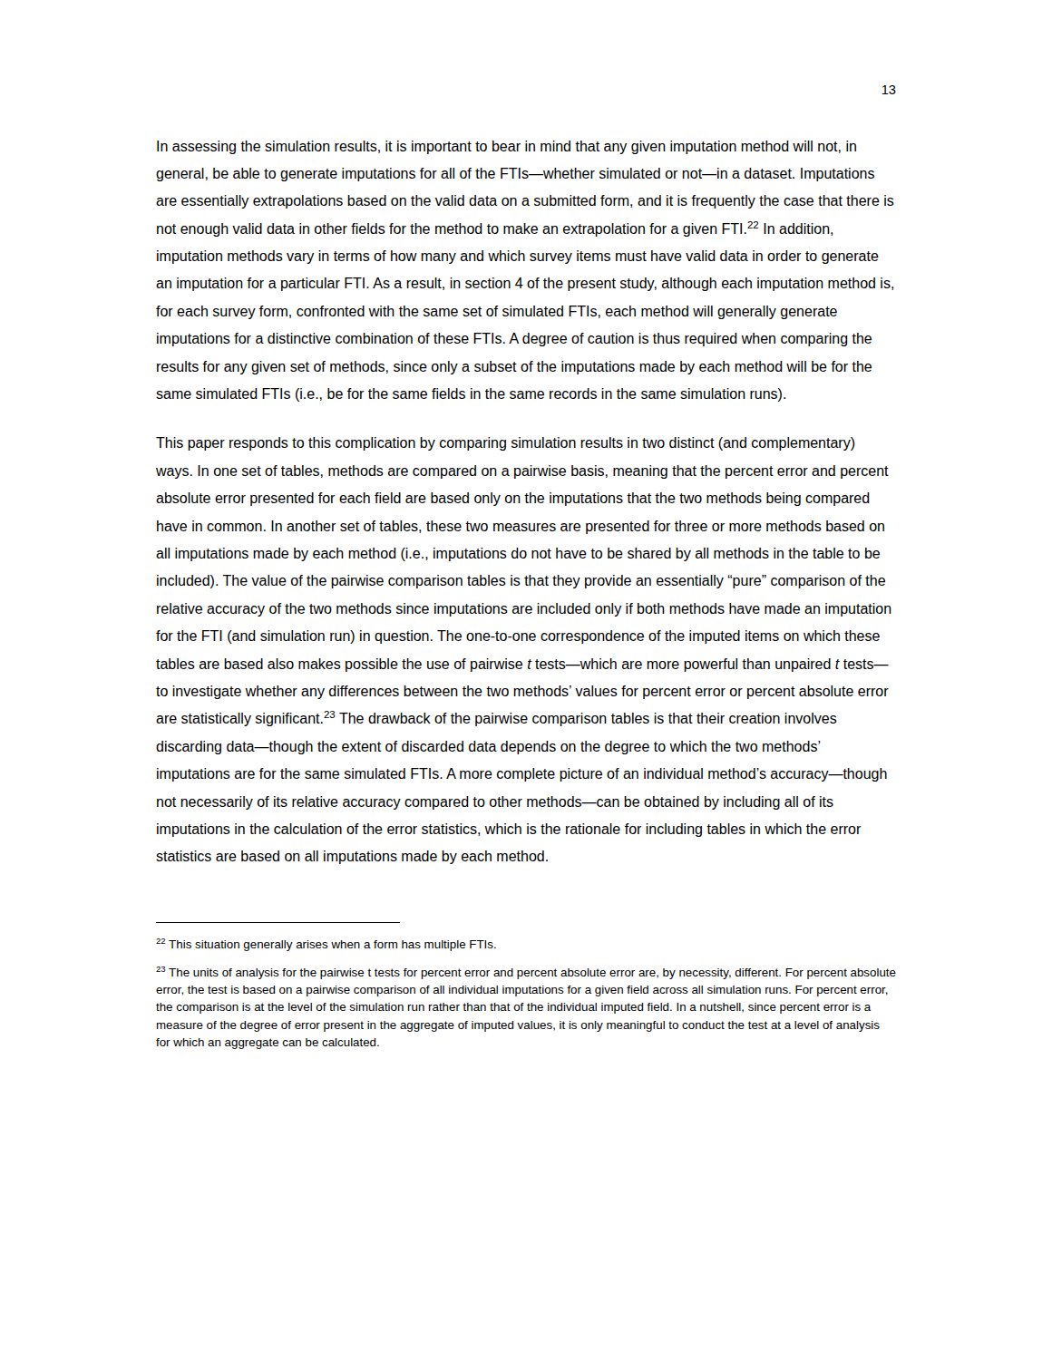13
In assessing the simulation results, it is important to bear in mind that any given imputation method will not, in general, be able to generate imputations for all of the FTIs—whether simulated or not—in a dataset. Imputations are essentially extrapolations based on the valid data on a submitted form, and it is frequently the case that there is not enough valid data in other fields for the method to make an extrapolation for a given FTI.22 In addition, imputation methods vary in terms of how many and which survey items must have valid data in order to generate an imputation for a particular FTI. As a result, in section 4 of the present study, although each imputation method is, for each survey form, confronted with the same set of simulated FTIs, each method will generally generate imputations for a distinctive combination of these FTIs. A degree of caution is thus required when comparing the results for any given set of methods, since only a subset of the imputations made by each method will be for the same simulated FTIs (i.e., be for the same fields in the same records in the same simulation runs).
This paper responds to this complication by comparing simulation results in two distinct (and complementary) ways. In one set of tables, methods are compared on a pairwise basis, meaning that the percent error and percent absolute error presented for each field are based only on the imputations that the two methods being compared have in common. In another set of tables, these two measures are presented for three or more methods based on all imputations made by each method (i.e., imputations do not have to be shared by all methods in the table to be included). The value of the pairwise comparison tables is that they provide an essentially “pure” comparison of the relative accuracy of the two methods since imputations are included only if both methods have made an imputation for the FTI (and simulation run) in question. The one-to-one correspondence of the imputed items on which these tables are based also makes possible the use of pairwise t tests—which are more powerful than unpaired t tests—to investigate whether any differences between the two methods’ values for percent error or percent absolute error are statistically significant.23 The drawback of the pairwise comparison tables is that their creation involves discarding data—though the extent of discarded data depends on the degree to which the two methods’ imputations are for the same simulated FTIs. A more complete picture of an individual method’s accuracy—though not necessarily of its relative accuracy compared to other methods—can be obtained by including all of its imputations in the calculation of the error statistics, which is the rationale for including tables in which the error statistics are based on all imputations made by each method.
22 This situation generally arises when a form has multiple FTIs.
23 The units of analysis for the pairwise t tests for percent error and percent absolute error are, by necessity, different. For percent absolute error, the test is based on a pairwise comparison of all individual imputations for a given field across all simulation runs. For percent error, the comparison is at the level of the simulation run rather than that of the individual imputed field. In a nutshell, since percent error is a measure of the degree of error present in the aggregate of imputed values, it is only meaningful to conduct the test at a level of analysis for which an aggregate can be calculated.